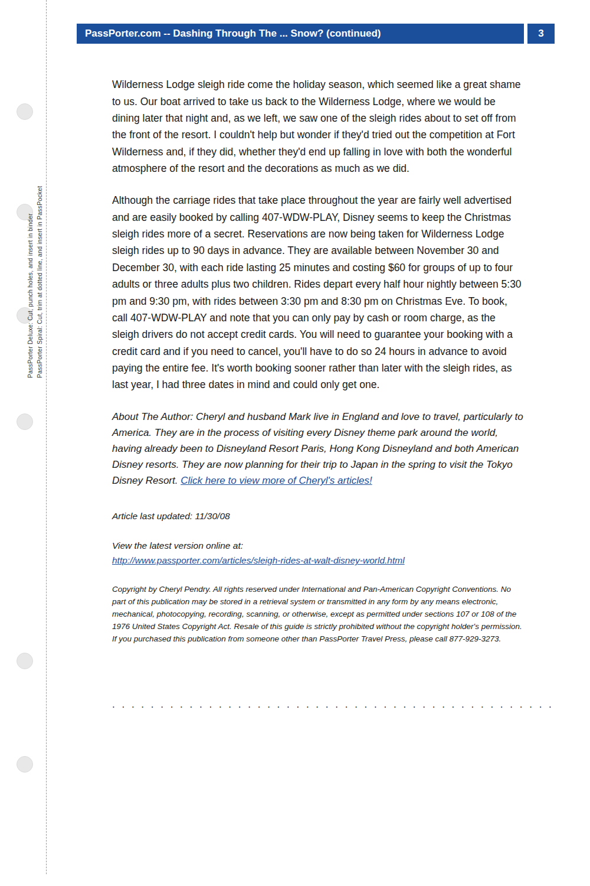PassPorter Deluxe: Cut, punch holes, and insert in binder
PassPorter Spiral: Cut, trim at dotted line, and insert in PassPocket
PassPorter.com -- Dashing Through The ... Snow? (continued)
3
Wilderness Lodge sleigh ride come the holiday season, which seemed like a great shame to us. Our boat arrived to take us back to the Wilderness Lodge, where we would be dining later that night and, as we left, we saw one of the sleigh rides about to set off from the front of the resort. I couldn't help but wonder if they'd tried out the competition at Fort Wilderness and, if they did, whether they'd end up falling in love with both the wonderful atmosphere of the resort and the decorations as much as we did.
Although the carriage rides that take place throughout the year are fairly well advertised and are easily booked by calling 407-WDW-PLAY, Disney seems to keep the Christmas sleigh rides more of a secret. Reservations are now being taken for Wilderness Lodge sleigh rides up to 90 days in advance. They are available between November 30 and December 30, with each ride lasting 25 minutes and costing $60 for groups of up to four adults or three adults plus two children. Rides depart every half hour nightly between 5:30 pm and 9:30 pm, with rides between 3:30 pm and 8:30 pm on Christmas Eve. To book, call 407-WDW-PLAY and note that you can only pay by cash or room charge, as the sleigh drivers do not accept credit cards. You will need to guarantee your booking with a credit card and if you need to cancel, you'll have to do so 24 hours in advance to avoid paying the entire fee. It's worth booking sooner rather than later with the sleigh rides, as last year, I had three dates in mind and could only get one.
About The Author: Cheryl and husband Mark live in England and love to travel, particularly to America. They are in the process of visiting every Disney theme park around the world, having already been to Disneyland Resort Paris, Hong Kong Disneyland and both American Disney resorts. They are now planning for their trip to Japan in the spring to visit the Tokyo Disney Resort. Click here to view more of Cheryl's articles!
Article last updated: 11/30/08
View the latest version online at:
http://www.passporter.com/articles/sleigh-rides-at-walt-disney-world.html
Copyright by Cheryl Pendry. All rights reserved under International and Pan-American Copyright Conventions. No part of this publication may be stored in a retrieval system or transmitted in any form by any means electronic, mechanical, photocopying, recording, scanning, or otherwise, except as permitted under sections 107 or 108 of the 1976 United States Copyright Act. Resale of this guide is strictly prohibited without the copyright holder's permission. If you purchased this publication from someone other than PassPorter Travel Press, please call 877-929-3273.
. . . . . . . . . . . . . . . . . . . . . . . . . . . . . . . . . . . . . . . . . . . . . . . . . . . . . . . . . . . .